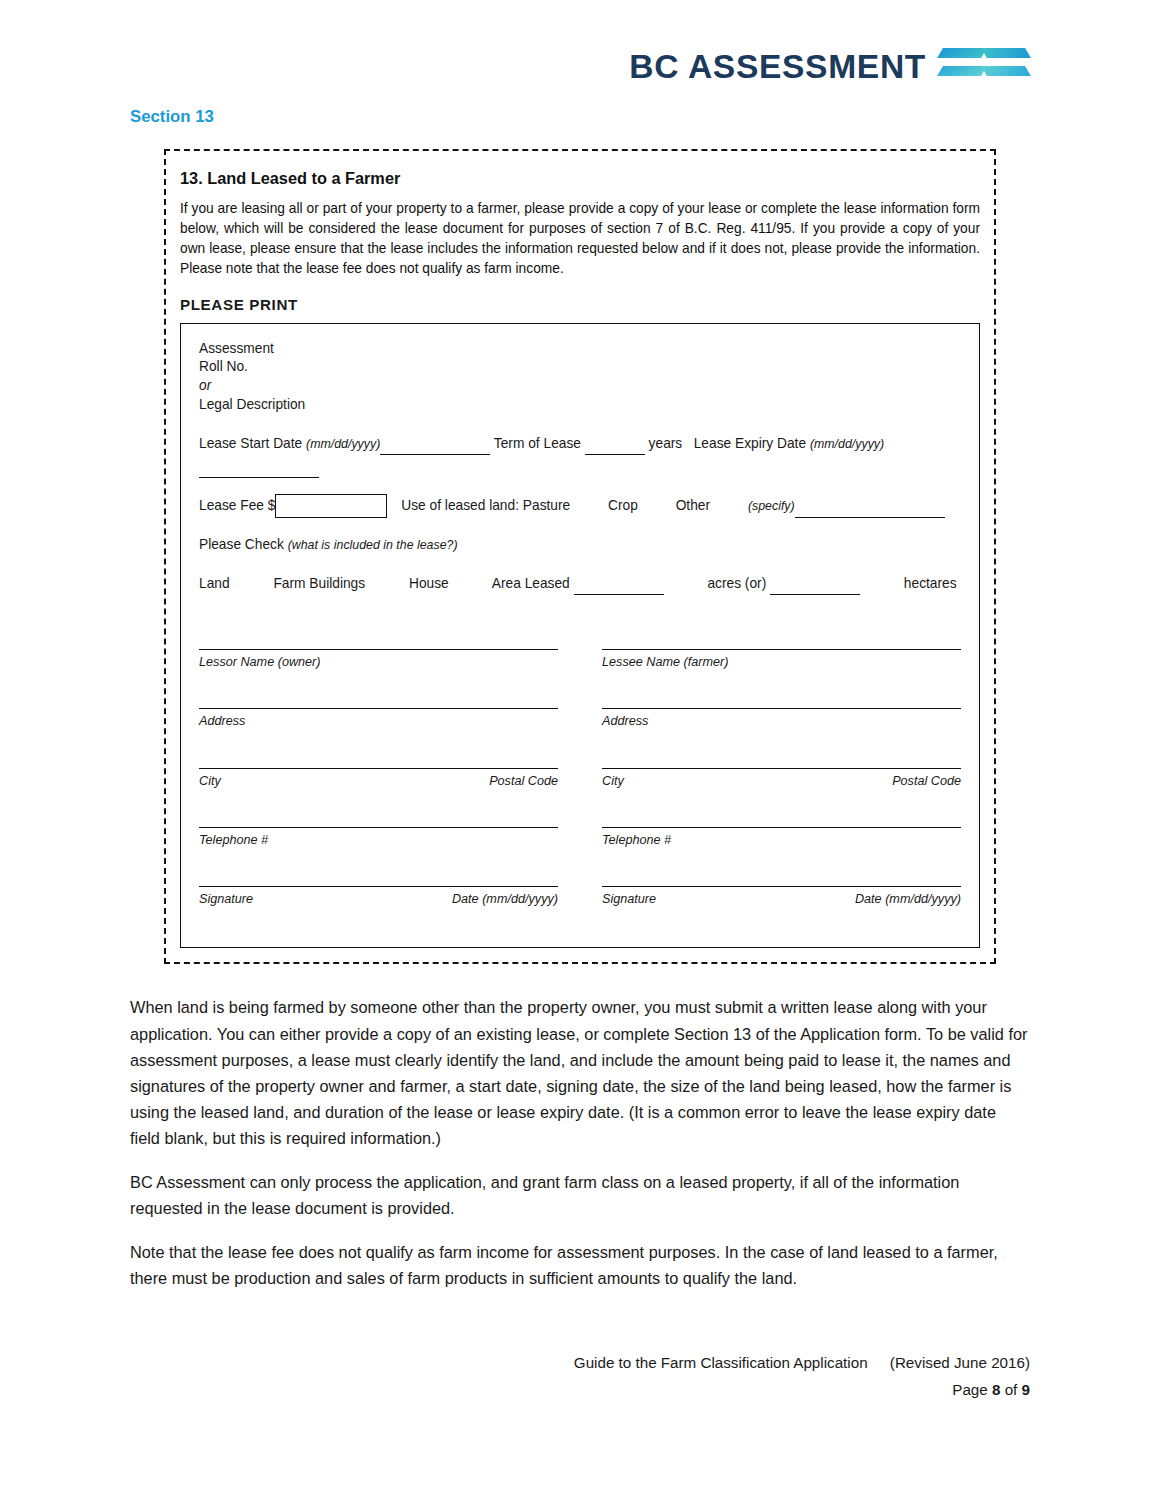BC ASSESSMENT
Section 13
13. Land Leased to a Farmer
If you are leasing all or part of your property to a farmer, please provide a copy of your lease or complete the lease information form below, which will be considered the lease document for purposes of section 7 of B.C. Reg. 411/95. If you provide a copy of your own lease, please ensure that the lease includes the information requested below and if it does not, please provide the information. Please note that the lease fee does not qualify as farm income.
PLEASE PRINT
Assessment
Roll No.
or
Legal Description
Lease Start Date (mm/dd/yyyy) Term of Lease years Lease Expiry Date (mm/dd/yyyy)
Lease Fee $ Use of leased land: Pasture Crop Other (specify)
Please Check (what is included in the lease?)
Land Farm Buildings House Area Leased acres (or) hectares
| Lessor Name (owner) | Lessee Name (farmer) |
| Address | Address |
| City Postal Code | City Postal Code |
| Telephone # | Telephone # |
| Signature Date (mm/dd/yyyy) | Signature Date (mm/dd/yyyy) |
When land is being farmed by someone other than the property owner, you must submit a written lease along with your application. You can either provide a copy of an existing lease, or complete Section 13 of the Application form. To be valid for assessment purposes, a lease must clearly identify the land, and include the amount being paid to lease it, the names and signatures of the property owner and farmer, a start date, signing date, the size of the land being leased, how the farmer is using the leased land, and duration of the lease or lease expiry date. (It is a common error to leave the lease expiry date field blank, but this is required information.)
BC Assessment can only process the application, and grant farm class on a leased property, if all of the information requested in the lease document is provided.
Note that the lease fee does not qualify as farm income for assessment purposes. In the case of land leased to a farmer, there must be production and sales of farm products in sufficient amounts to qualify the land.
Guide to the Farm Classification Application (Revised June 2016)
Page 8 of 9